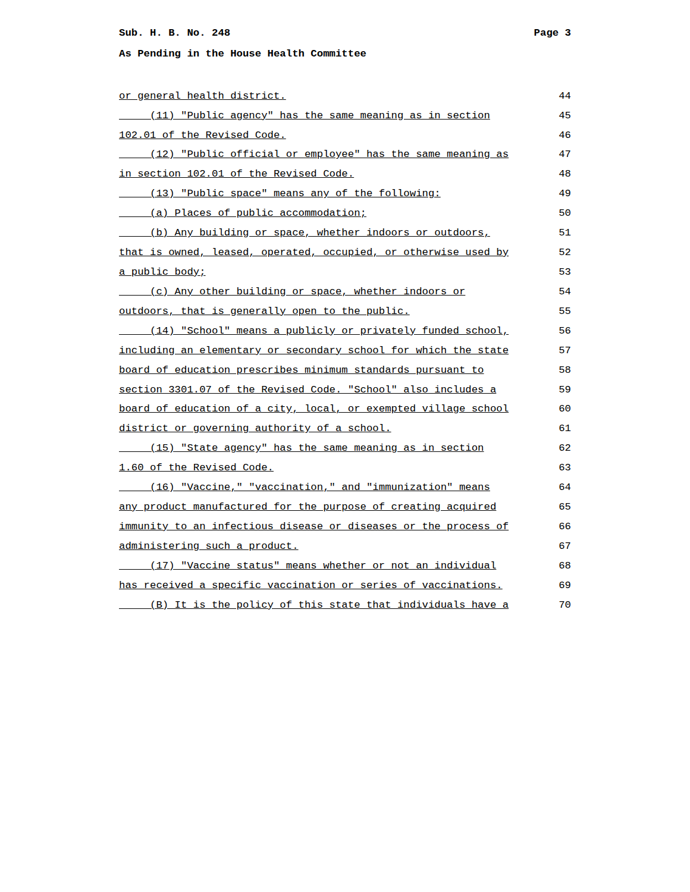Sub. H. B. No. 248 Page 3
As Pending in the House Health Committee
or general health district. 44
(11) "Public agency" has the same meaning as in section 45
102.01 of the Revised Code. 46
(12) "Public official or employee" has the same meaning as 47
in section 102.01 of the Revised Code. 48
(13) "Public space" means any of the following: 49
(a) Places of public accommodation; 50
(b) Any building or space, whether indoors or outdoors, 51
that is owned, leased, operated, occupied, or otherwise used by 52
a public body; 53
(c) Any other building or space, whether indoors or 54
outdoors, that is generally open to the public. 55
(14) "School" means a publicly or privately funded school, 56
including an elementary or secondary school for which the state 57
board of education prescribes minimum standards pursuant to 58
section 3301.07 of the Revised Code. "School" also includes a 59
board of education of a city, local, or exempted village school 60
district or governing authority of a school. 61
(15) "State agency" has the same meaning as in section 62
1.60 of the Revised Code. 63
(16) "Vaccine," "vaccination," and "immunization" means 64
any product manufactured for the purpose of creating acquired 65
immunity to an infectious disease or diseases or the process of 66
administering such a product. 67
(17) "Vaccine status" means whether or not an individual 68
has received a specific vaccination or series of vaccinations. 69
(B) It is the policy of this state that individuals have a 70